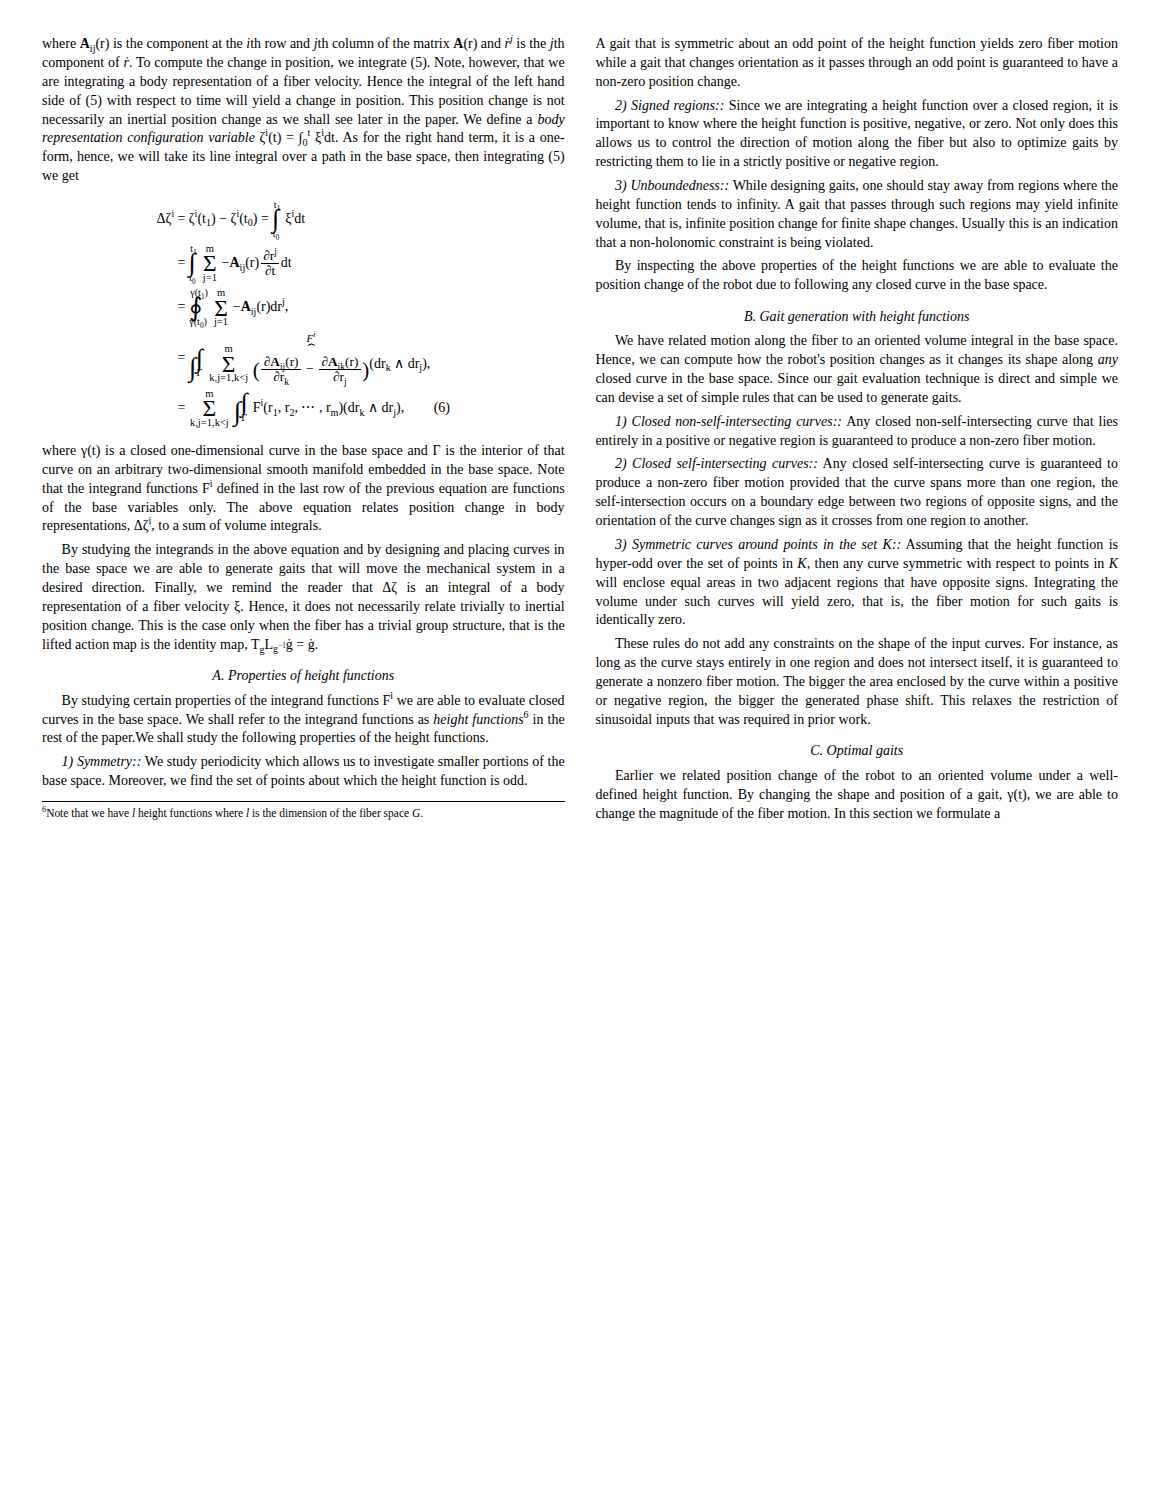where Aij(r) is the component at the ith row and jth column of the matrix A(r) and ṙj is the jth component of ṙ. To compute the change in position, we integrate (5). Note, however, that we are integrating a body representation of a fiber velocity. Hence the integral of the left hand side of (5) with respect to time will yield a change in position. This position change is not necessarily an inertial position change as we shall see later in the paper. We define a body representation configuration variable ζi(t) = ∫0t ξidt. As for the right hand term, it is a one-form, hence, we will take its line integral over a path in the base space, then integrating (5) we get
| Δζ i | = | ζ i (t 1 ) − ζ i (t 0 ) = t 1 ∫ t 0 ξ i dt | |
| | = | t 1 ∫ t 0 m Σ j=1 − A ij (r) ∂r j ∂t dt | |
| | = | γ(t 1 ) ∮ γ(t 0 ) m Σ j=1 − A ij (r)dr j , | |
| | = | ∫ ∫ Γ m Σ k,j=1,k<j F i ⏞ ( ∂ A ij (r) ∂r k − ∂ A ik (r) ∂r j ) (dr k ∧ dr j ), | |
| | = | m Σ k,j=1,k<j ∫ ∫ Γ F i (r 1 , r 2 , ⋯ , r m )(dr k ∧ dr j ), | (6) |
where γ(t) is a closed one-dimensional curve in the base space and Γ is the interior of that curve on an arbitrary two-dimensional smooth manifold embedded in the base space. Note that the integrand functions Fi defined in the last row of the previous equation are functions of the base variables only. The above equation relates position change in body representations, Δζi, to a sum of volume integrals.
By studying the integrands in the above equation and by designing and placing curves in the base space we are able to generate gaits that will move the mechanical system in a desired direction. Finally, we remind the reader that Δζ is an integral of a body representation of a fiber velocity ξ. Hence, it does not necessarily relate trivially to inertial position change. This is the case only when the fiber has a trivial group structure, that is the lifted action map is the identity map, TgLg−1ġ = ġ.
A. Properties of height functions
By studying certain properties of the integrand functions Fi we are able to evaluate closed curves in the base space. We shall refer to the integrand functions as height functions6 in the rest of the paper.We shall study the following properties of the height functions.
1) Symmetry:: We study periodicity which allows us to investigate smaller portions of the base space. Moreover, we find the set of points about which the height function is odd.
6Note that we have l height functions where l is the dimension of the fiber space G.
A gait that is symmetric about an odd point of the height function yields zero fiber motion while a gait that changes orientation as it passes through an odd point is guaranteed to have a non-zero position change.
2) Signed regions:: Since we are integrating a height function over a closed region, it is important to know where the height function is positive, negative, or zero. Not only does this allows us to control the direction of motion along the fiber but also to optimize gaits by restricting them to lie in a strictly positive or negative region.
3) Unboundedness:: While designing gaits, one should stay away from regions where the height function tends to infinity. A gait that passes through such regions may yield infinite volume, that is, infinite position change for finite shape changes. Usually this is an indication that a non-holonomic constraint is being violated.
By inspecting the above properties of the height functions we are able to evaluate the position change of the robot due to following any closed curve in the base space.
B. Gait generation with height functions
We have related motion along the fiber to an oriented volume integral in the base space. Hence, we can compute how the robot's position changes as it changes its shape along any closed curve in the base space. Since our gait evaluation technique is direct and simple we can devise a set of simple rules that can be used to generate gaits.
1) Closed non-self-intersecting curves:: Any closed non-self-intersecting curve that lies entirely in a positive or negative region is guaranteed to produce a non-zero fiber motion.
2) Closed self-intersecting curves:: Any closed self-intersecting curve is guaranteed to produce a non-zero fiber motion provided that the curve spans more than one region, the self-intersection occurs on a boundary edge between two regions of opposite signs, and the orientation of the curve changes sign as it crosses from one region to another.
3) Symmetric curves around points in the set K:: Assuming that the height function is hyper-odd over the set of points in K, then any curve symmetric with respect to points in K will enclose equal areas in two adjacent regions that have opposite signs. Integrating the volume under such curves will yield zero, that is, the fiber motion for such gaits is identically zero.
These rules do not add any constraints on the shape of the input curves. For instance, as long as the curve stays entirely in one region and does not intersect itself, it is guaranteed to generate a nonzero fiber motion. The bigger the area enclosed by the curve within a positive or negative region, the bigger the generated phase shift. This relaxes the restriction of sinusoidal inputs that was required in prior work.
C. Optimal gaits
Earlier we related position change of the robot to an oriented volume under a well-defined height function. By changing the shape and position of a gait, γ(t), we are able to change the magnitude of the fiber motion. In this section we formulate a